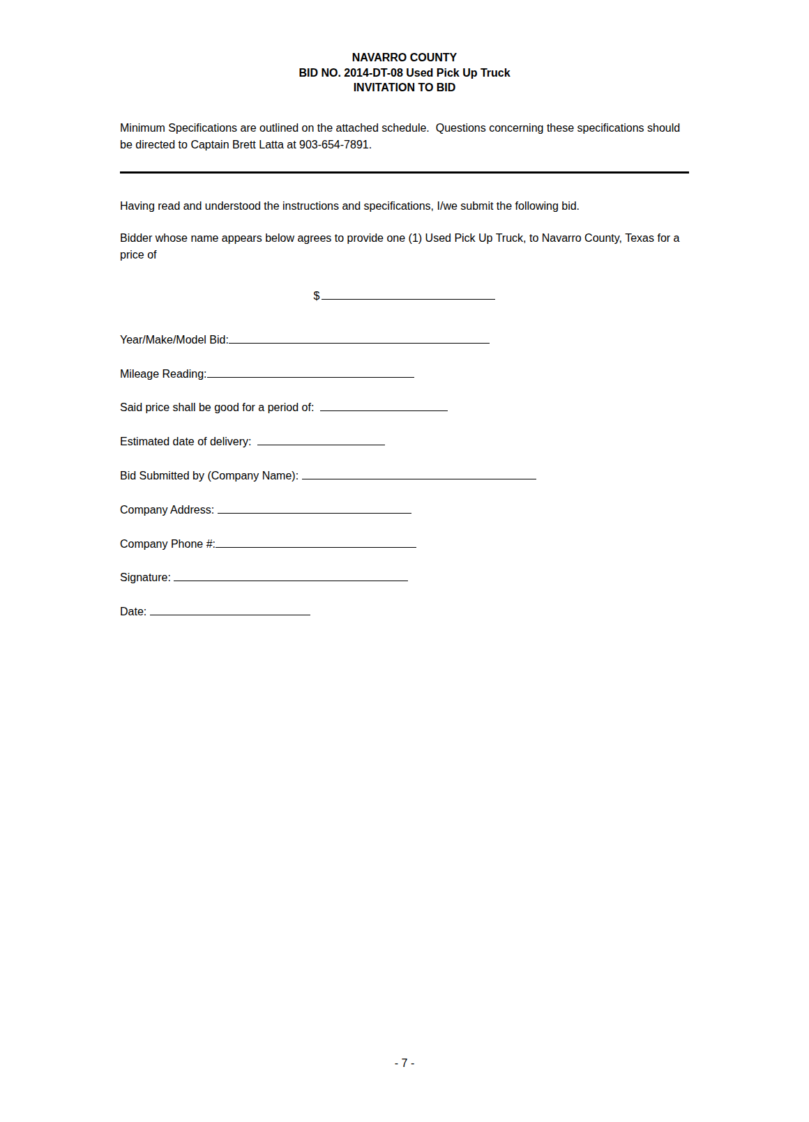NAVARRO COUNTY
BID NO. 2014-DT-08 Used Pick Up Truck
INVITATION TO BID
Minimum Specifications are outlined on the attached schedule. Questions concerning these specifications should be directed to Captain Brett Latta at 903-654-7891.
Having read and understood the instructions and specifications, I/we submit the following bid.
Bidder whose name appears below agrees to provide one (1) Used Pick Up Truck, to Navarro County, Texas for a price of
$
Year/Make/Model Bid:
Mileage Reading:
Said price shall be good for a period of:
Estimated date of delivery:
Bid Submitted by (Company Name):
Company Address:
Company Phone #:
Signature:
Date:
- 7 -